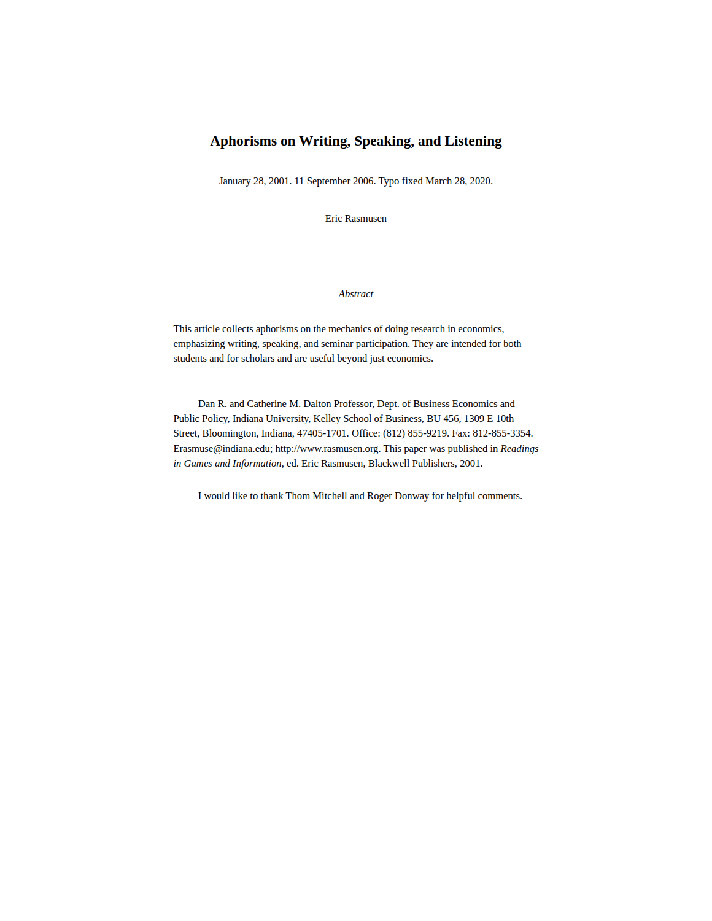Aphorisms on Writing, Speaking, and Listening
January 28, 2001. 11 September 2006. Typo fixed March 28, 2020.
Eric Rasmusen
Abstract
This article collects aphorisms on the mechanics of doing research in economics, emphasizing writing, speaking, and seminar participation. They are intended for both students and for scholars and are useful beyond just economics.
Dan R. and Catherine M. Dalton Professor, Dept. of Business Economics and Public Policy, Indiana University, Kelley School of Business, BU 456, 1309 E 10th Street, Bloomington, Indiana, 47405-1701. Office: (812) 855-9219. Fax: 812-855-3354. Erasmuse@indiana.edu; http://www.rasmusen.org. This paper was published in Readings in Games and Information, ed. Eric Rasmusen, Blackwell Publishers, 2001.
I would like to thank Thom Mitchell and Roger Donway for helpful comments.